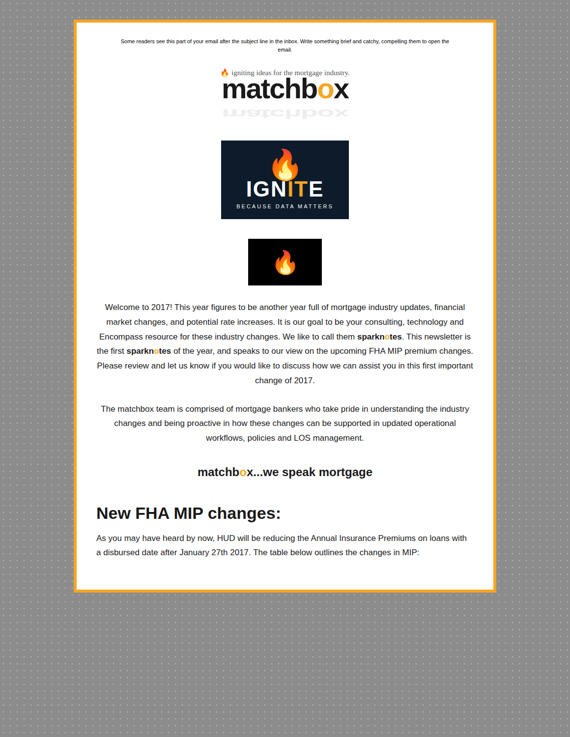Some readers see this part of your email after the subject line in the inbox. Write something brief and catchy, compelling them to open the email.
🔥 igniting ideas for the mortgage industry.
matchbox
matchbox
🔥
IGNITE
BECAUSE DATA MATTERS
🔥
Welcome to 2017! This year figures to be another year full of mortgage industry updates, financial market changes, and potential rate increases. It is our goal to be your consulting, technology and Encompass resource for these industry changes. We like to call them sparknotes. This newsletter is the first sparknotes of the year, and speaks to our view on the upcoming FHA MIP premium changes. Please review and let us know if you would like to discuss how we can assist you in this first important change of 2017.
The matchbox team is comprised of mortgage bankers who take pride in understanding the industry changes and being proactive in how these changes can be supported in updated operational workflows, policies and LOS management.
matchbox...we speak mortgage
New FHA MIP changes:
As you may have heard by now, HUD will be reducing the Annual Insurance Premiums on loans with a disbursed date after January 27th 2017. The table below outlines the changes in MIP: